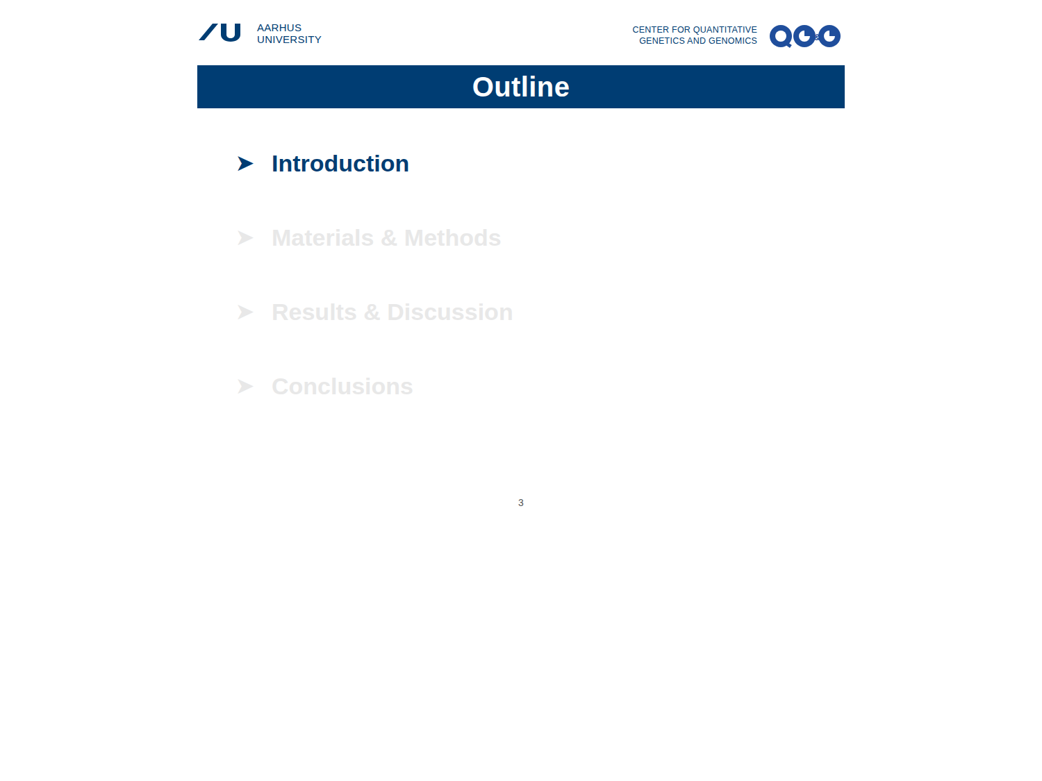Aarhus
University
Center for Quantitative
Genetics and Genomics
&
Outline
➤Introduction
➤Materials & Methods
➤Results & Discussion
➤Conclusions
3